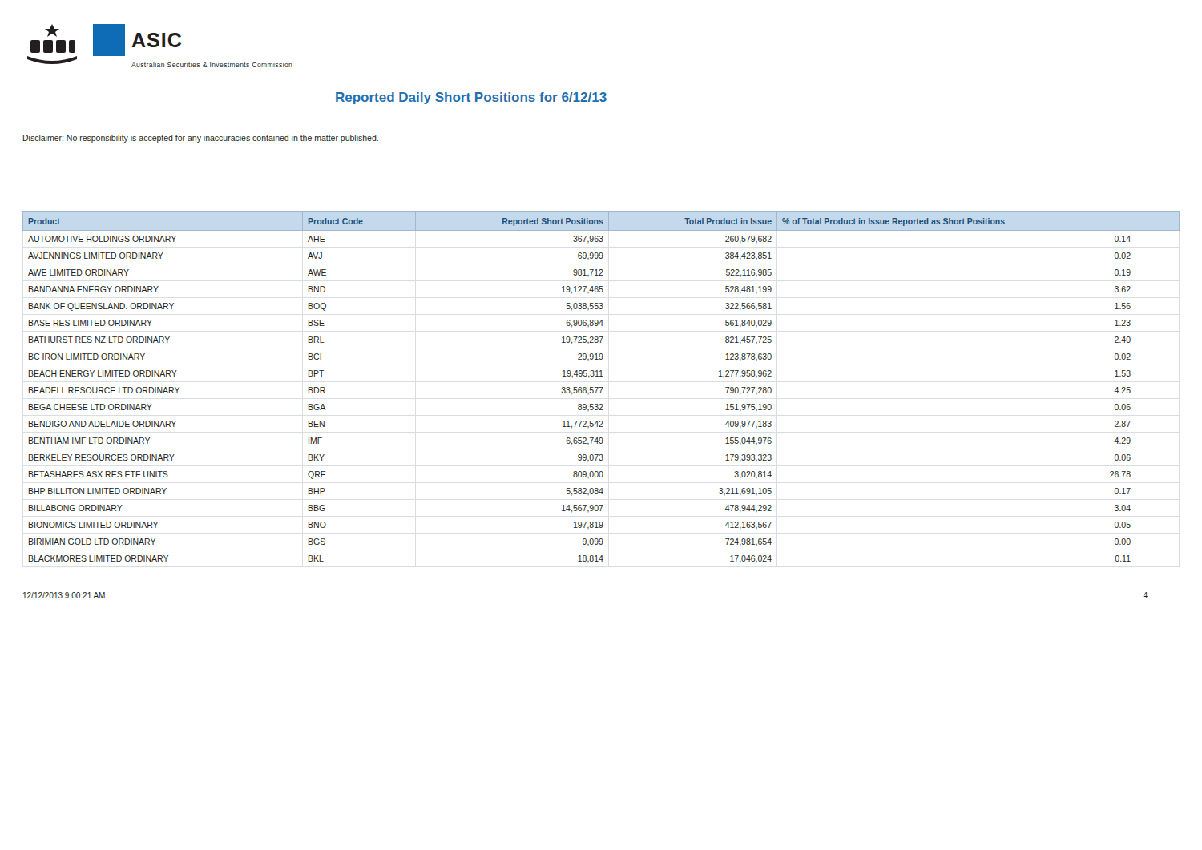ASIC
Australian Securities & Investments Commission
Reported Daily Short Positions for 6/12/13
Disclaimer: No responsibility is accepted for any inaccuracies contained in the matter published.
| Product | Product Code | Reported Short Positions | Total Product in Issue | % of Total Product in Issue Reported as Short Positions |
| --- | --- | --- | --- | --- |
| AUTOMOTIVE HOLDINGS ORDINARY | AHE | 367,963 | 260,579,682 | 0.14 |
| AVJENNINGS LIMITED ORDINARY | AVJ | 69,999 | 384,423,851 | 0.02 |
| AWE LIMITED ORDINARY | AWE | 981,712 | 522,116,985 | 0.19 |
| BANDANNA ENERGY ORDINARY | BND | 19,127,465 | 528,481,199 | 3.62 |
| BANK OF QUEENSLAND. ORDINARY | BOQ | 5,038,553 | 322,566,581 | 1.56 |
| BASE RES LIMITED ORDINARY | BSE | 6,906,894 | 561,840,029 | 1.23 |
| BATHURST RES NZ LTD ORDINARY | BRL | 19,725,287 | 821,457,725 | 2.40 |
| BC IRON LIMITED ORDINARY | BCI | 29,919 | 123,878,630 | 0.02 |
| BEACH ENERGY LIMITED ORDINARY | BPT | 19,495,311 | 1,277,958,962 | 1.53 |
| BEADELL RESOURCE LTD ORDINARY | BDR | 33,566,577 | 790,727,280 | 4.25 |
| BEGA CHEESE LTD ORDINARY | BGA | 89,532 | 151,975,190 | 0.06 |
| BENDIGO AND ADELAIDE ORDINARY | BEN | 11,772,542 | 409,977,183 | 2.87 |
| BENTHAM IMF LTD ORDINARY | IMF | 6,652,749 | 155,044,976 | 4.29 |
| BERKELEY RESOURCES ORDINARY | BKY | 99,073 | 179,393,323 | 0.06 |
| BETASHARES ASX RES ETF UNITS | QRE | 809,000 | 3,020,814 | 26.78 |
| BHP BILLITON LIMITED ORDINARY | BHP | 5,582,084 | 3,211,691,105 | 0.17 |
| BILLABONG ORDINARY | BBG | 14,567,907 | 478,944,292 | 3.04 |
| BIONOMICS LIMITED ORDINARY | BNO | 197,819 | 412,163,567 | 0.05 |
| BIRIMIAN GOLD LTD ORDINARY | BGS | 9,099 | 724,981,654 | 0.00 |
| BLACKMORES LIMITED ORDINARY | BKL | 18,814 | 17,046,024 | 0.11 |
12/12/2013 9:00:21 AM
4